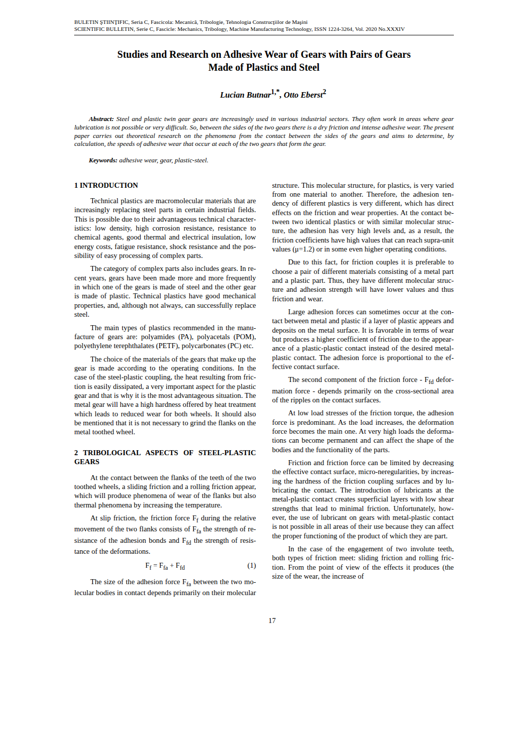BULETIN ŞTIINŢIFIC, Seria C, Fascicola: Mecanică, Tribologie, Tehnologia Construcţiilor de Maşini
SCIENTIFIC BULLETIN, Serie C, Fascicle: Mechanics, Tribology, Machine Manufacturing Technology, ISSN 1224-3264, Vol. 2020 No.XXXIV
Studies and Research on Adhesive Wear of Gears with Pairs of Gears
Made of Plastics and Steel
Lucian Butnar1,*, Otto Eberst2
Abstract: Steel and plastic twin gear gears are increasingly used in various industrial sectors. They often work in areas where gear lubrication is not possible or very difficult. So, between the sides of the two gears there is a dry friction and intense adhesive wear. The present paper carries out theoretical research on the phenomena from the contact between the sides of the gears and aims to determine, by calculation, the speeds of adhesive wear that occur at each of the two gears that form the gear.
Keywords: adhesive wear, gear, plastic-steel.
1 INTRODUCTION
Technical plastics are macromolecular materials that are increasingly replacing steel parts in certain industrial fields. This is possible due to their advantageous technical characteristics: low density, high corrosion resistance, resistance to chemical agents, good thermal and electrical insulation, low energy costs, fatigue resistance, shock resistance and the possibility of easy processing of complex parts.
The category of complex parts also includes gears. In recent years, gears have been made more and more frequently in which one of the gears is made of steel and the other gear is made of plastic. Technical plastics have good mechanical properties, and, although not always, can successfully replace steel.
The main types of plastics recommended in the manufacture of gears are: polyamides (PA), polyacetals (POM), polyethylene terephthalates (PETF), polycarbonates (PC) etc.
The choice of the materials of the gears that make up the gear is made according to the operating conditions. In the case of the steel-plastic coupling, the heat resulting from friction is easily dissipated, a very important aspect for the plastic gear and that is why it is the most advantageous situation. The metal gear will have a high hardness offered by heat treatment which leads to reduced wear for both wheels. It should also be mentioned that it is not necessary to grind the flanks on the metal toothed wheel.
2 TRIBOLOGICAL ASPECTS OF STEEL-PLASTIC GEARS
At the contact between the flanks of the teeth of the two toothed wheels, a sliding friction and a rolling friction appear, which will produce phenomena of wear of the flanks but also thermal phenomena by increasing the temperature.
At slip friction, the friction force Ff during the relative movement of the two flanks consists of Ffa the strength of resistance of the adhesion bonds and Ffd the strength of resistance of the deformations.
Ff = Ffa + Ffd (1)
The size of the adhesion force Ffa between the two molecular bodies in contact depends primarily on their molecular structure. This molecular structure, for plastics, is very varied from one material to another. Therefore, the adhesion tendency of different plastics is very different, which has direct effects on the friction and wear properties. At the contact between two identical plastics or with similar molecular structure, the adhesion has very high levels and, as a result, the friction coefficients have high values that can reach supra-unit values (μ=1.2) or in some even higher operating conditions.
Due to this fact, for friction couples it is preferable to choose a pair of different materials consisting of a metal part and a plastic part. Thus, they have different molecular structure and adhesion strength will have lower values and thus friction and wear.
Large adhesion forces can sometimes occur at the contact between metal and plastic if a layer of plastic appears and deposits on the metal surface. It is favorable in terms of wear but produces a higher coefficient of friction due to the appearance of a plastic-plastic contact instead of the desired metal-plastic contact. The adhesion force is proportional to the effective contact surface.
The second component of the friction force - Ffd deformation force - depends primarily on the cross-sectional area of the ripples on the contact surfaces.
At low load stresses of the friction torque, the adhesion force is predominant. As the load increases, the deformation force becomes the main one. At very high loads the deformations can become permanent and can affect the shape of the bodies and the functionality of the parts.
Friction and friction force can be limited by decreasing the effective contact surface, micro-neregularities, by increasing the hardness of the friction coupling surfaces and by lubricating the contact. The introduction of lubricants at the metal-plastic contact creates superficial layers with low shear strengths that lead to minimal friction. Unfortunately, however, the use of lubricant on gears with metal-plastic contact is not possible in all areas of their use because they can affect the proper functioning of the product of which they are part.
In the case of the engagement of two involute teeth, both types of friction meet: sliding friction and rolling friction. From the point of view of the effects it produces (the size of the wear, the increase of
17